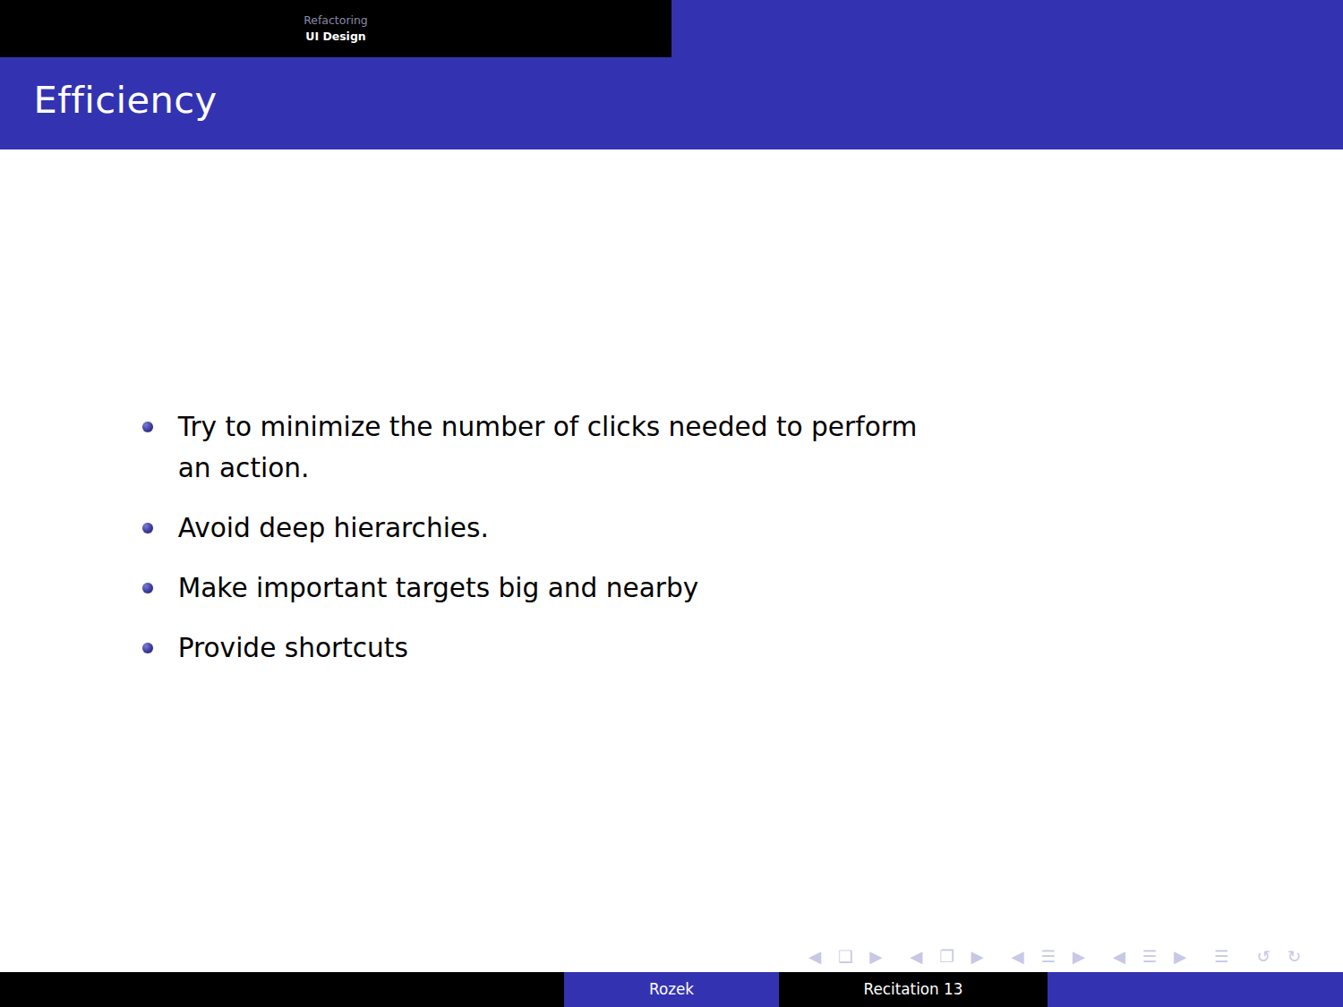Refactoring UI Design
Efficiency
Try to minimize the number of clicks needed to perform an action.
Avoid deep hierarchies.
Make important targets big and nearby
Provide shortcuts
◀ ❑ ▶ ◀ ❐ ▶ ◀ ☰ ▶ ◀ ☰ ▶ ☰ ↺ ↻
Rozek
Recitation 13